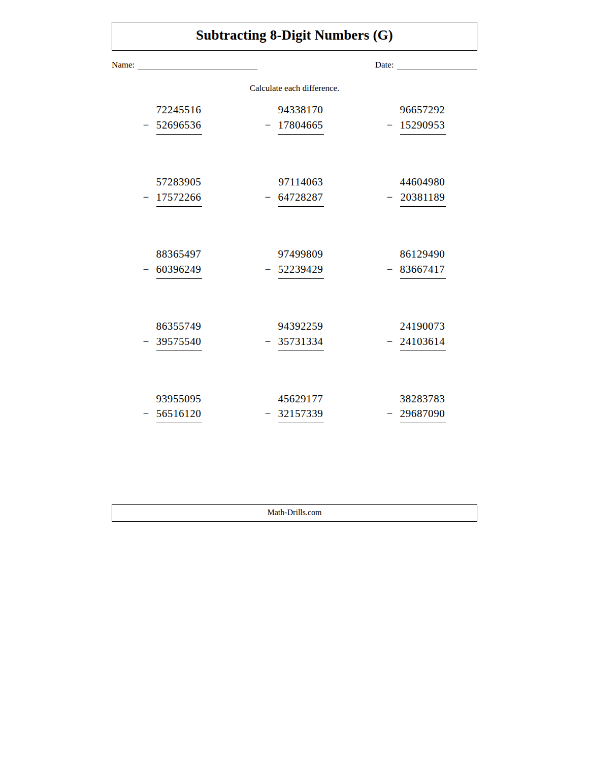Subtracting 8-Digit Numbers (G)
Name:
Date:
Calculate each difference.
| 72245516 − 52696536 | 94338170 − 17804665 | 96657292 − 15290953 |
| 57283905 − 17572266 | 97114063 − 64728287 | 44604980 − 20381189 |
| 88365497 − 60396249 | 97499809 − 52239429 | 86129490 − 83667417 |
| 86355749 − 39575540 | 94392259 − 35731334 | 24190073 − 24103614 |
| 93955095 − 56516120 | 45629177 − 32157339 | 38283783 − 29687090 |
Math-Drills.com